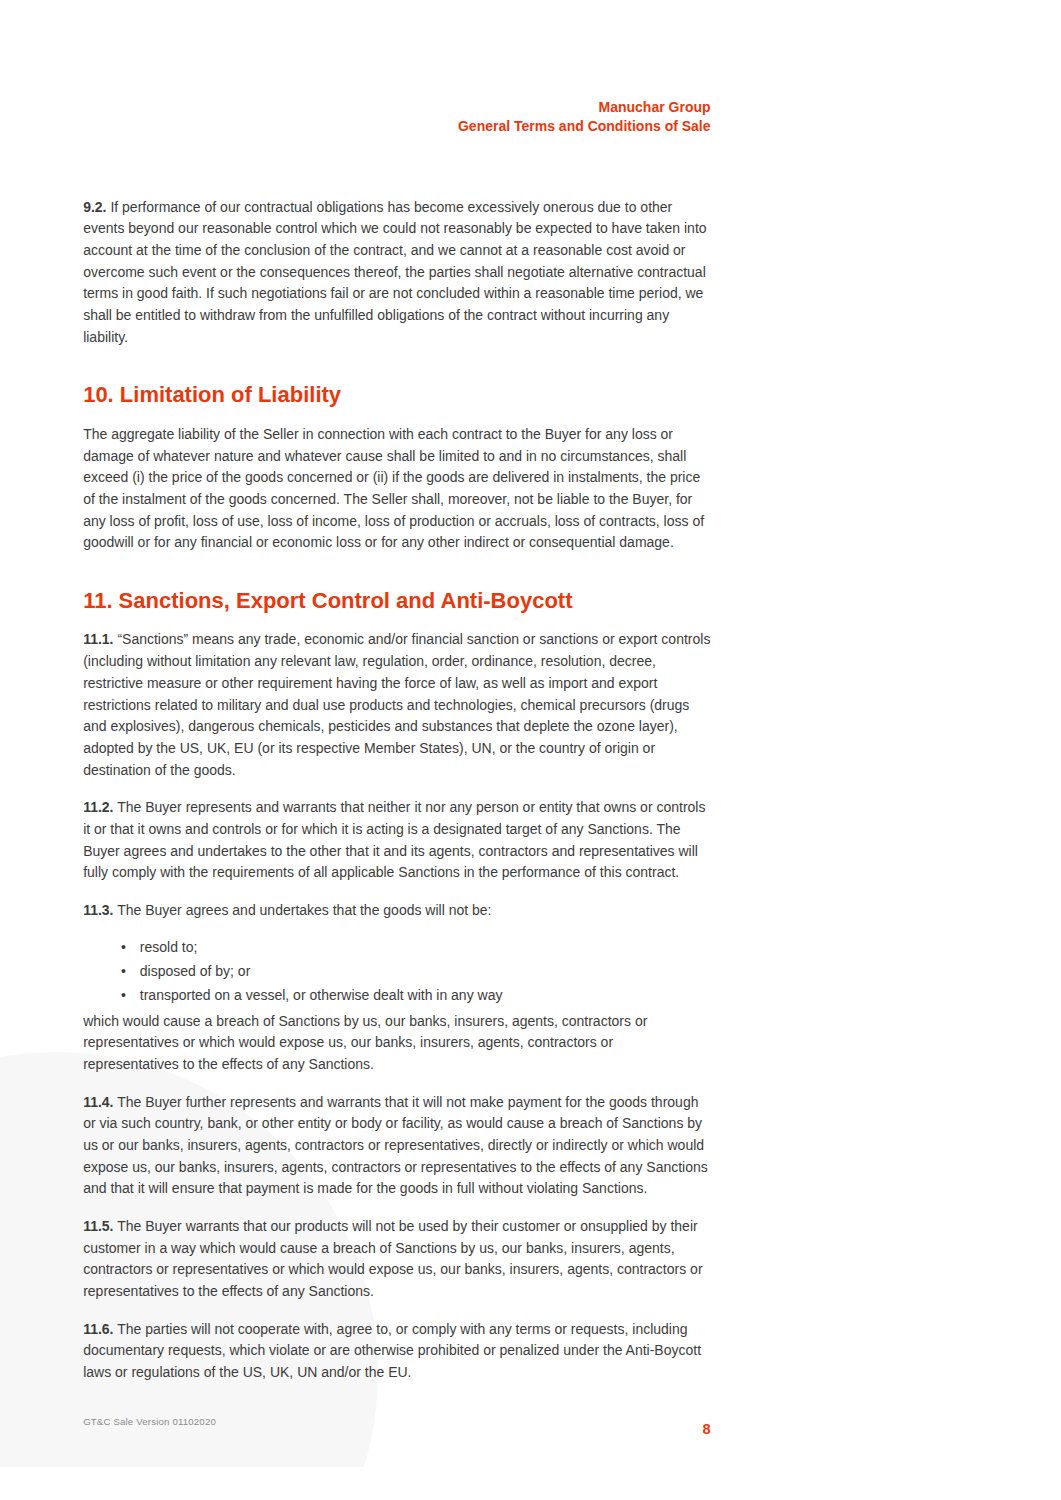Manuchar Group General Terms and Conditions of Sale
9.2. If performance of our contractual obligations has become excessively onerous due to other events beyond our reasonable control which we could not reasonably be expected to have taken into account at the time of the conclusion of the contract, and we cannot at a reasonable cost avoid or overcome such event or the consequences thereof, the parties shall negotiate alternative contractual terms in good faith. If such negotiations fail or are not concluded within a reasonable time period, we shall be entitled to withdraw from the unfulfilled obligations of the contract without incurring any liability.
10. Limitation of Liability
The aggregate liability of the Seller in connection with each contract to the Buyer for any loss or damage of whatever nature and whatever cause shall be limited to and in no circumstances, shall exceed (i) the price of the goods concerned or (ii) if the goods are delivered in instalments, the price of the instalment of the goods concerned. The Seller shall, moreover, not be liable to the Buyer, for any loss of profit, loss of use, loss of income, loss of production or accruals, loss of contracts, loss of goodwill or for any financial or economic loss or for any other indirect or consequential damage.
11. Sanctions, Export Control and Anti-Boycott
11.1. “Sanctions” means any trade, economic and/or financial sanction or sanctions or export controls (including without limitation any relevant law, regulation, order, ordinance, resolution, decree, restrictive measure or other requirement having the force of law, as well as import and export restrictions related to military and dual use products and technologies, chemical precursors (drugs and explosives), dangerous chemicals, pesticides and substances that deplete the ozone layer), adopted by the US, UK, EU (or its respective Member States), UN, or the country of origin or destination of the goods.
11.2. The Buyer represents and warrants that neither it nor any person or entity that owns or controls it or that it owns and controls or for which it is acting is a designated target of any Sanctions. The Buyer agrees and undertakes to the other that it and its agents, contractors and representatives will fully comply with the requirements of all applicable Sanctions in the performance of this contract.
11.3. The Buyer agrees and undertakes that the goods will not be:
resold to;
disposed of by; or
transported on a vessel, or otherwise dealt with in any way
which would cause a breach of Sanctions by us, our banks, insurers, agents, contractors or representatives or which would expose us, our banks, insurers, agents, contractors or representatives to the effects of any Sanctions.
11.4. The Buyer further represents and warrants that it will not make payment for the goods through or via such country, bank, or other entity or body or facility, as would cause a breach of Sanctions by us or our banks, insurers, agents, contractors or representatives, directly or indirectly or which would expose us, our banks, insurers, agents, contractors or representatives to the effects of any Sanctions and that it will ensure that payment is made for the goods in full without violating Sanctions.
11.5. The Buyer warrants that our products will not be used by their customer or onsupplied by their customer in a way which would cause a breach of Sanctions by us, our banks, insurers, agents, contractors or representatives or which would expose us, our banks, insurers, agents, contractors or representatives to the effects of any Sanctions.
11.6. The parties will not cooperate with, agree to, or comply with any terms or requests, including documentary requests, which violate or are otherwise prohibited or penalized under the Anti-Boycott laws or regulations of the US, UK, UN and/or the EU.
GT&C Sale Version 01102020
8